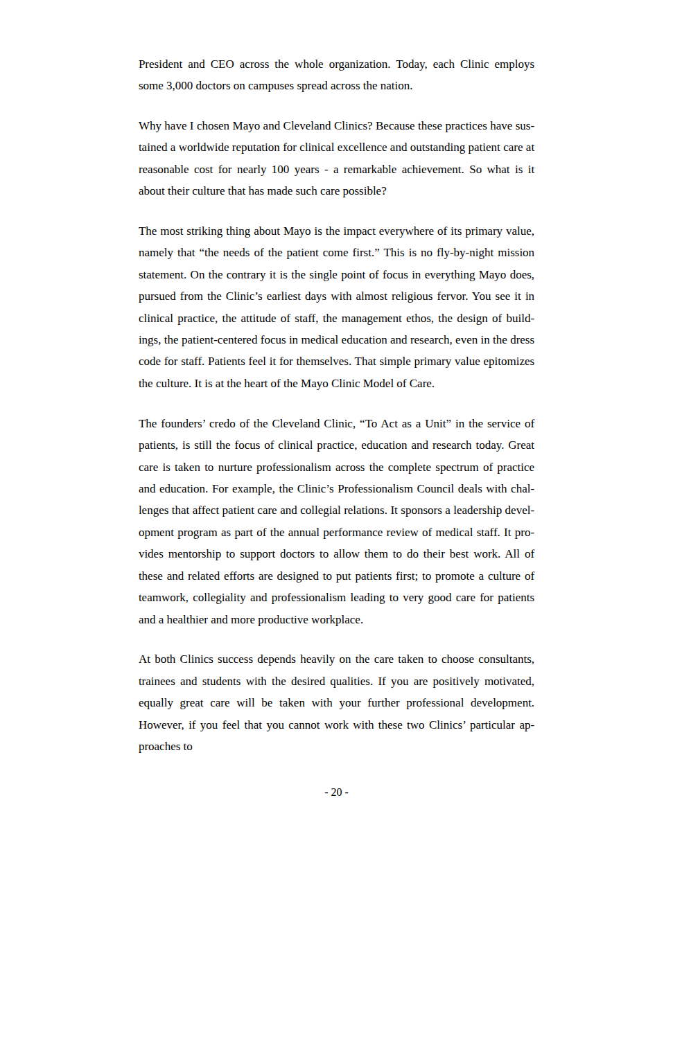President and CEO across the whole organization. Today, each Clinic employs some 3,000 doctors on campuses spread across the nation.
Why have I chosen Mayo and Cleveland Clinics? Because these practices have sustained a worldwide reputation for clinical excellence and outstanding patient care at reasonable cost for nearly 100 years - a remarkable achievement. So what is it about their culture that has made such care possible?
The most striking thing about Mayo is the impact everywhere of its primary value, namely that “the needs of the patient come first.” This is no fly-by-night mission statement. On the contrary it is the single point of focus in everything Mayo does, pursued from the Clinic’s earliest days with almost religious fervor. You see it in clinical practice, the attitude of staff, the management ethos, the design of buildings, the patient-centered focus in medical education and research, even in the dress code for staff. Patients feel it for themselves. That simple primary value epitomizes the culture. It is at the heart of the Mayo Clinic Model of Care.
The founders’ credo of the Cleveland Clinic, “To Act as a Unit” in the service of patients, is still the focus of clinical practice, education and research today. Great care is taken to nurture professionalism across the complete spectrum of practice and education. For example, the Clinic’s Professionalism Council deals with challenges that affect patient care and collegial relations. It sponsors a leadership development program as part of the annual performance review of medical staff. It provides mentorship to support doctors to allow them to do their best work. All of these and related efforts are designed to put patients first; to promote a culture of teamwork, collegiality and professionalism leading to very good care for patients and a healthier and more productive workplace.
At both Clinics success depends heavily on the care taken to choose consultants, trainees and students with the desired qualities. If you are positively motivated, equally great care will be taken with your further professional development. However, if you feel that you cannot work with these two Clinics’ particular approaches to
- 20 -